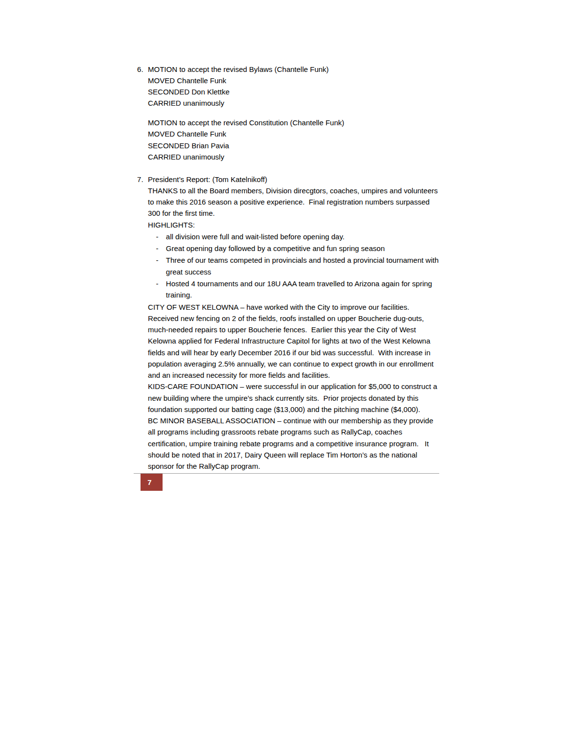MOTION to accept the revised Bylaws (Chantelle Funk)
MOVED Chantelle Funk
SECONDED Don Klettke
CARRIED unanimously
MOTION to accept the revised Constitution (Chantelle Funk)
MOVED Chantelle Funk
SECONDED Brian Pavia
CARRIED unanimously
President’s Report: (Tom Katelnikoff)
THANKS to all the Board members, Division direcgtors, coaches, umpires and volunteers to make this 2016 season a positive experience. Final registration numbers surpassed 300 for the first time.
HIGHLIGHTS:
all division were full and wait-listed before opening day.
Great opening day followed by a competitive and fun spring season
Three of our teams competed in provincials and hosted a provincial tournament with great success
Hosted 4 tournaments and our 18U AAA team travelled to Arizona again for spring training.
CITY OF WEST KELOWNA – have worked with the City to improve our facilities. Received new fencing on 2 of the fields, roofs installed on upper Boucherie dug-outs, much-needed repairs to upper Boucherie fences. Earlier this year the City of West Kelowna applied for Federal Infrastructure Capitol for lights at two of the West Kelowna fields and will hear by early December 2016 if our bid was successful. With increase in population averaging 2.5% annually, we can continue to expect growth in our enrollment and an increased necessity for more fields and facilities.
KIDS-CARE FOUNDATION – were successful in our application for $5,000 to construct a new building where the umpire’s shack currently sits. Prior projects donated by this foundation supported our batting cage ($13,000) and the pitching machine ($4,000).
BC MINOR BASEBALL ASSOCIATION – continue with our membership as they provide all programs including grassroots rebate programs such as RallyCap, coaches certification, umpire training rebate programs and a competitive insurance program. It should be noted that in 2017, Dairy Queen will replace Tim Horton’s as the national sponsor for the RallyCap program.
7